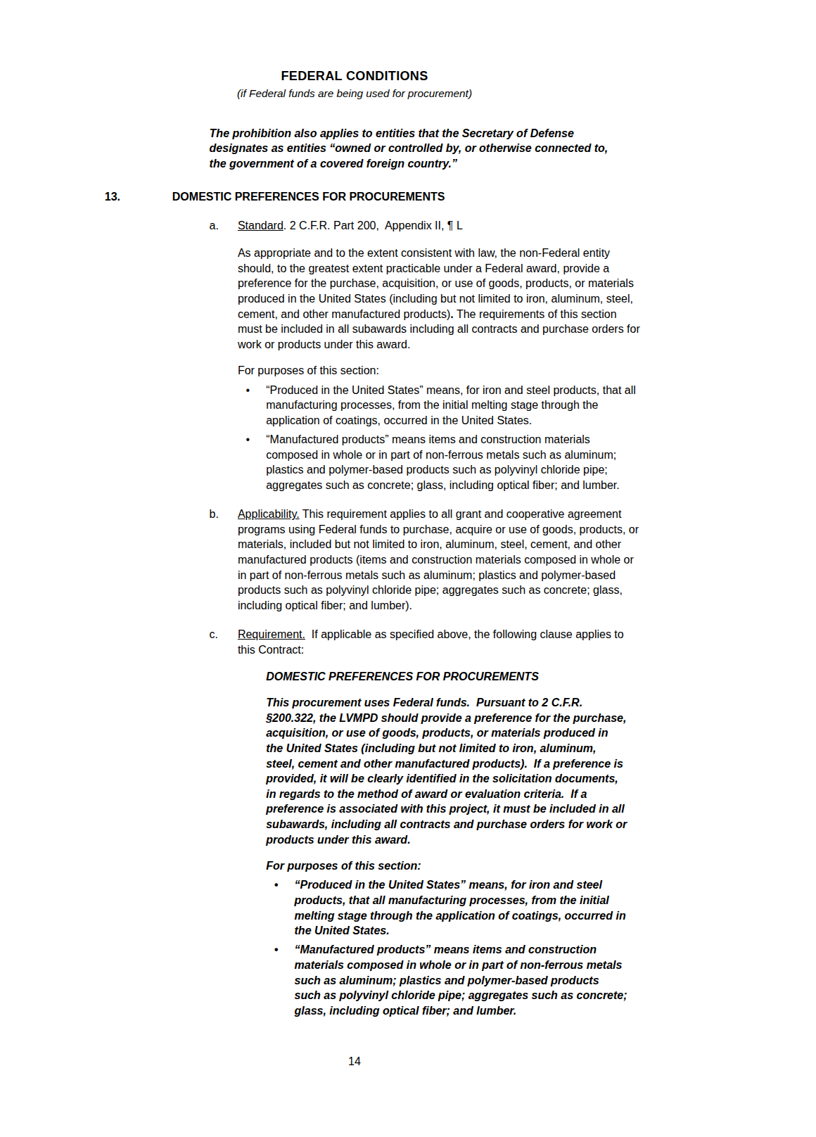FEDERAL CONDITIONS
(if Federal funds are being used for procurement)
The prohibition also applies to entities that the Secretary of Defense designates as entities “owned or controlled by, or otherwise connected to, the government of a covered foreign country.”
13. DOMESTIC PREFERENCES FOR PROCUREMENTS
a.
Standard. 2 C.F.R. Part 200, Appendix II, ¶ L
As appropriate and to the extent consistent with law, the non-Federal entity should, to the greatest extent practicable under a Federal award, provide a preference for the purchase, acquisition, or use of goods, products, or materials produced in the United States (including but not limited to iron, aluminum, steel, cement, and other manufactured products). The requirements of this section must be included in all subawards including all contracts and purchase orders for work or products under this award.
For purposes of this section:
“Produced in the United States” means, for iron and steel products, that all manufacturing processes, from the initial melting stage through the application of coatings, occurred in the United States.
“Manufactured products” means items and construction materials composed in whole or in part of non-ferrous metals such as aluminum; plastics and polymer-based products such as polyvinyl chloride pipe; aggregates such as concrete; glass, including optical fiber; and lumber.
b.
Applicability. This requirement applies to all grant and cooperative agreement programs using Federal funds to purchase, acquire or use of goods, products, or materials, included but not limited to iron, aluminum, steel, cement, and other manufactured products (items and construction materials composed in whole or in part of non-ferrous metals such as aluminum; plastics and polymer-based products such as polyvinyl chloride pipe; aggregates such as concrete; glass, including optical fiber; and lumber).
c.
Requirement. If applicable as specified above, the following clause applies to this Contract:
DOMESTIC PREFERENCES FOR PROCUREMENTS
This procurement uses Federal funds. Pursuant to 2 C.F.R. §200.322, the LVMPD should provide a preference for the purchase, acquisition, or use of goods, products, or materials produced in the United States (including but not limited to iron, aluminum, steel, cement and other manufactured products). If a preference is provided, it will be clearly identified in the solicitation documents, in regards to the method of award or evaluation criteria. If a preference is associated with this project, it must be included in all subawards, including all contracts and purchase orders for work or products under this award.
For purposes of this section:
“Produced in the United States” means, for iron and steel products, that all manufacturing processes, from the initial melting stage through the application of coatings, occurred in the United States.
“Manufactured products” means items and construction materials composed in whole or in part of non-ferrous metals such as aluminum; plastics and polymer-based products such as polyvinyl chloride pipe; aggregates such as concrete; glass, including optical fiber; and lumber.
14